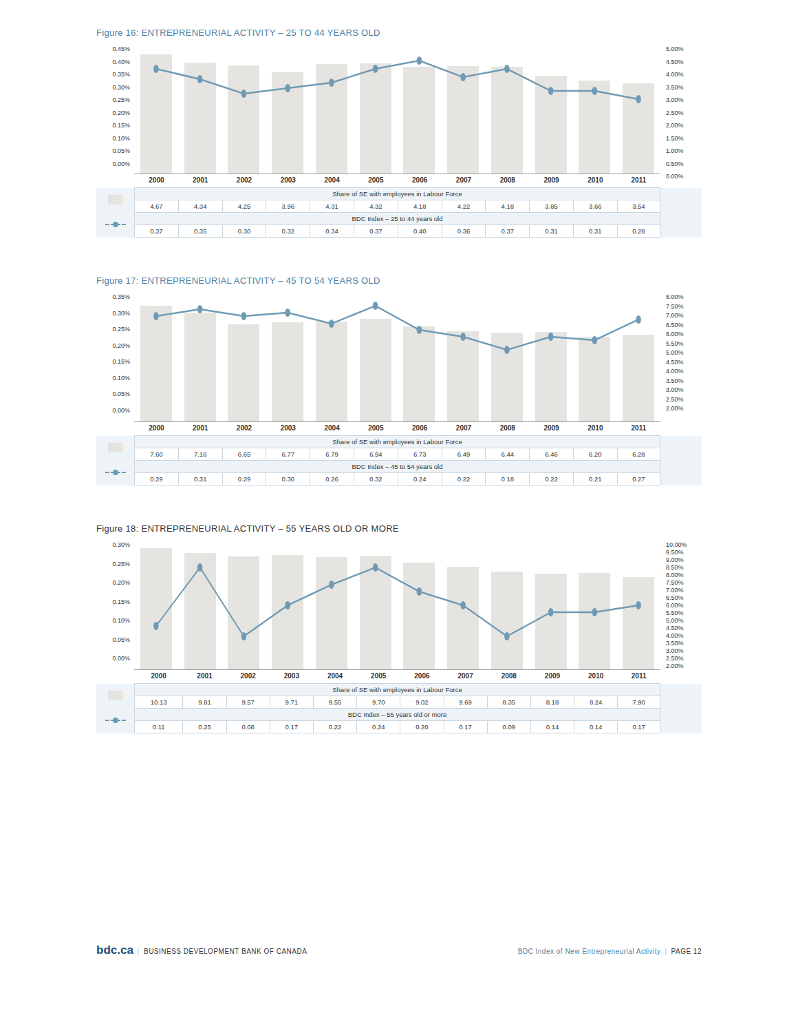Figure 16: ENTREPRENEURIAL ACTIVITY – 25 TO 44 YEARS OLD
0.45% 0.40% 0.35% 0.30% 0.25% 0.20% 0.15% 0.10% 0.05% 0.00%
5.00% 4.50% 4.00% 3.50% 3.00% 2.50% 2.00% 1.50% 1.00% 0.50% 0.00%
| | 2000 | 2001 | 2002 | 2003 | 2004 | 2005 | 2006 | 2007 | 2008 | 2009 | 2010 | 2011 | |
| | Share of SE with employees in Labour Force | |
| 4.67 | 4.34 | 4.25 | 3.96 | 4.31 | 4.32 | 4.18 | 4.22 | 4.18 | 3.85 | 3.66 | 3.54 |
| | BDC Index – 25 to 44 years old | |
| 0.37 | 0.35 | 0.30 | 0.32 | 0.34 | 0.37 | 0.40 | 0.36 | 0.37 | 0.31 | 0.31 | 0.28 |
Figure 17: ENTREPRENEURIAL ACTIVITY – 45 TO 54 YEARS OLD
0.35% 0.30% 0.25% 0.20% 0.15% 0.10% 0.05% 0.00%
8.00% 7.50% 7.00% 6.50% 6.00% 5.50% 5.00% 4.50% 4.00% 3.50% 3.00% 2.50% 2.00%
| | 2000 | 2001 | 2002 | 2003 | 2004 | 2005 | 2006 | 2007 | 2008 | 2009 | 2010 | 2011 | |
| | Share of SE with employees in Labour Force | |
| 7.60 | 7.16 | 6.65 | 6.77 | 6.79 | 6.94 | 6.73 | 6.49 | 6.44 | 6.46 | 6.20 | 6.28 |
| | BDC Index – 45 to 54 years old | |
| 0.29 | 0.31 | 0.29 | 0.30 | 0.26 | 0.32 | 0.24 | 0.22 | 0.18 | 0.22 | 0.21 | 0.27 |
Figure 18: ENTREPRENEURIAL ACTIVITY – 55 YEARS OLD OR MORE
0.30% 0.25% 0.20% 0.15% 0.10% 0.05% 0.00%
10.00% 9.50% 9.00% 8.50% 8.00% 7.50% 7.00% 6.50% 6.00% 5.50% 5.00% 4.50% 4.00% 3.50% 3.00% 2.50% 2.00%
| | 2000 | 2001 | 2002 | 2003 | 2004 | 2005 | 2006 | 2007 | 2008 | 2009 | 2010 | 2011 | |
| | Share of SE with employees in Labour Force | |
| 10.13 | 9.81 | 9.57 | 9.71 | 9.55 | 9.70 | 9.02 | 9.69 | 8.35 | 8.18 | 8.24 | 7.90 |
| | BDC Index – 55 years old or more | |
| 0.11 | 0.25 | 0.08 | 0.17 | 0.22 | 0.24 | 0.20 | 0.17 | 0.09 | 0.14 | 0.14 | 0.17 |
bdc.ca|BUSINESS DEVELOPMENT BANK OF CANADA
BDC Index of New Entrepreneurial Activity|PAGE 12